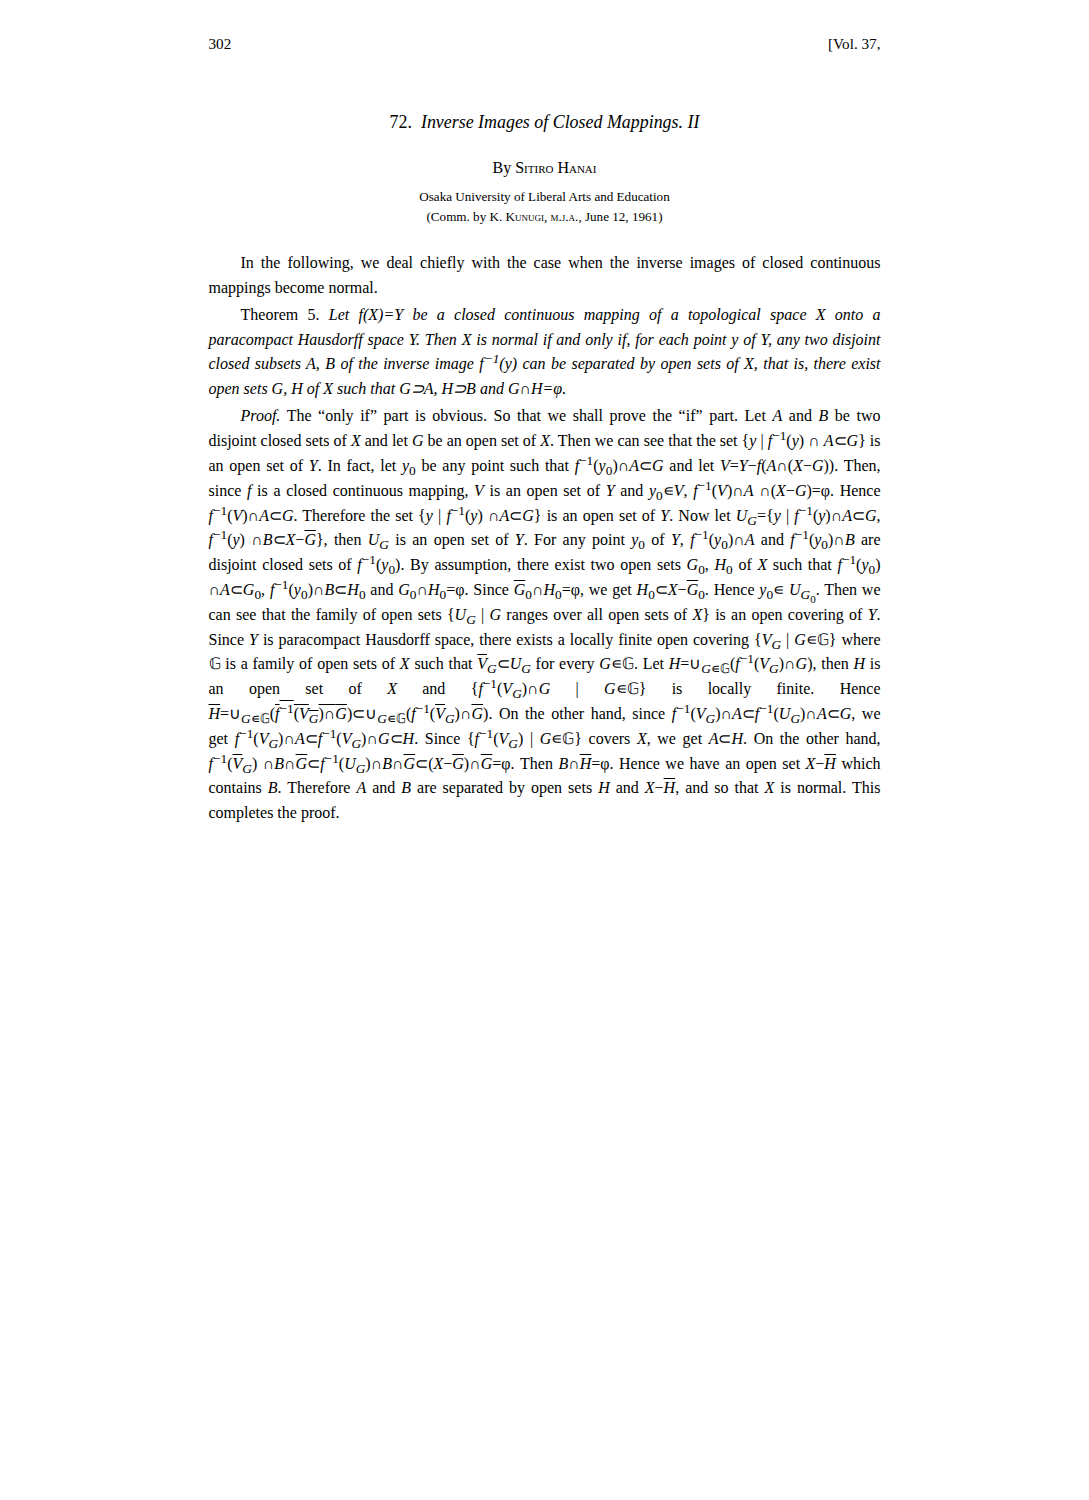302 [Vol. 37,
72. Inverse Images of Closed Mappings. II
By Sitiro Hanai
Osaka University of Liberal Arts and Education
(Comm. by K. Kunugi, m.j.a., June 12, 1961)
In the following, we deal chiefly with the case when the inverse images of closed continuous mappings become normal.
Theorem 5. Let f(X)=Y be a closed continuous mapping of a topological space X onto a paracompact Hausdorff space Y. Then X is normal if and only if, for each point y of Y, any two disjoint closed subsets A, B of the inverse image f−1(y) can be separated by open sets of X, that is, there exist open sets G, H of X such that G⊃A, H⊃B and G∩H=φ.
Proof. The “only if” part is obvious. So that we shall prove the “if” part. Let A and B be two disjoint closed sets of X and let G be an open set of X. Then we can see that the set {y | f−1(y) ∩ A⊂G} is an open set of Y. In fact, let y0 be any point such that f−1(y0)∩A⊂G and let V=Y−f(A∩(X−G)). Then, since f is a closed continuous mapping, V is an open set of Y and y0∊V, f−1(V)∩A ∩(X−G)=φ. Hence f−1(V)∩A⊂G. Therefore the set {y | f−1(y) ∩A⊂G} is an open set of Y. Now let UG={y | f−1(y)∩A⊂G, f−1(y) ∩B⊂X−G}, then UG is an open set of Y. For any point y0 of Y, f−1(y0)∩A and f−1(y0)∩B are disjoint closed sets of f−1(y0). By assumption, there exist two open sets G0, H0 of X such that f−1(y0) ∩A⊂G0, f−1(y0)∩B⊂H0 and G0∩H0=φ. Since G0∩H0=φ, we get H0⊂X−G0. Hence y0∊ UG0. Then we can see that the family of open sets {UG | G ranges over all open sets of X} is an open covering of Y. Since Y is paracompact Hausdorff space, there exists a locally finite open covering {VG | G∊𝔾} where 𝔾 is a family of open sets of X such that VG⊂UG for every G∊𝔾. Let H=∪G∊𝔾(f−1(VG)∩G), then H is an open set of X and {f−1(VG)∩G | G∊𝔾} is locally finite. Hence H=∪G∊𝔾(f−1(VG)∩G)⊂∪G∊𝔾(f−1(VG)∩G). On the other hand, since f−1(VG)∩A⊂f−1(UG)∩A⊂G, we get f−1(VG)∩A⊂f−1(VG)∩G⊂H. Since {f−1(VG) | G∊𝔾} covers X, we get A⊂H. On the other hand, f−1(VG) ∩B∩G⊂f−1(UG)∩B∩G⊂(X−G)∩G=φ. Then B∩H=φ. Hence we have an open set X−H which contains B. Therefore A and B are separated by open sets H and X−H, and so that X is normal. This completes the proof.